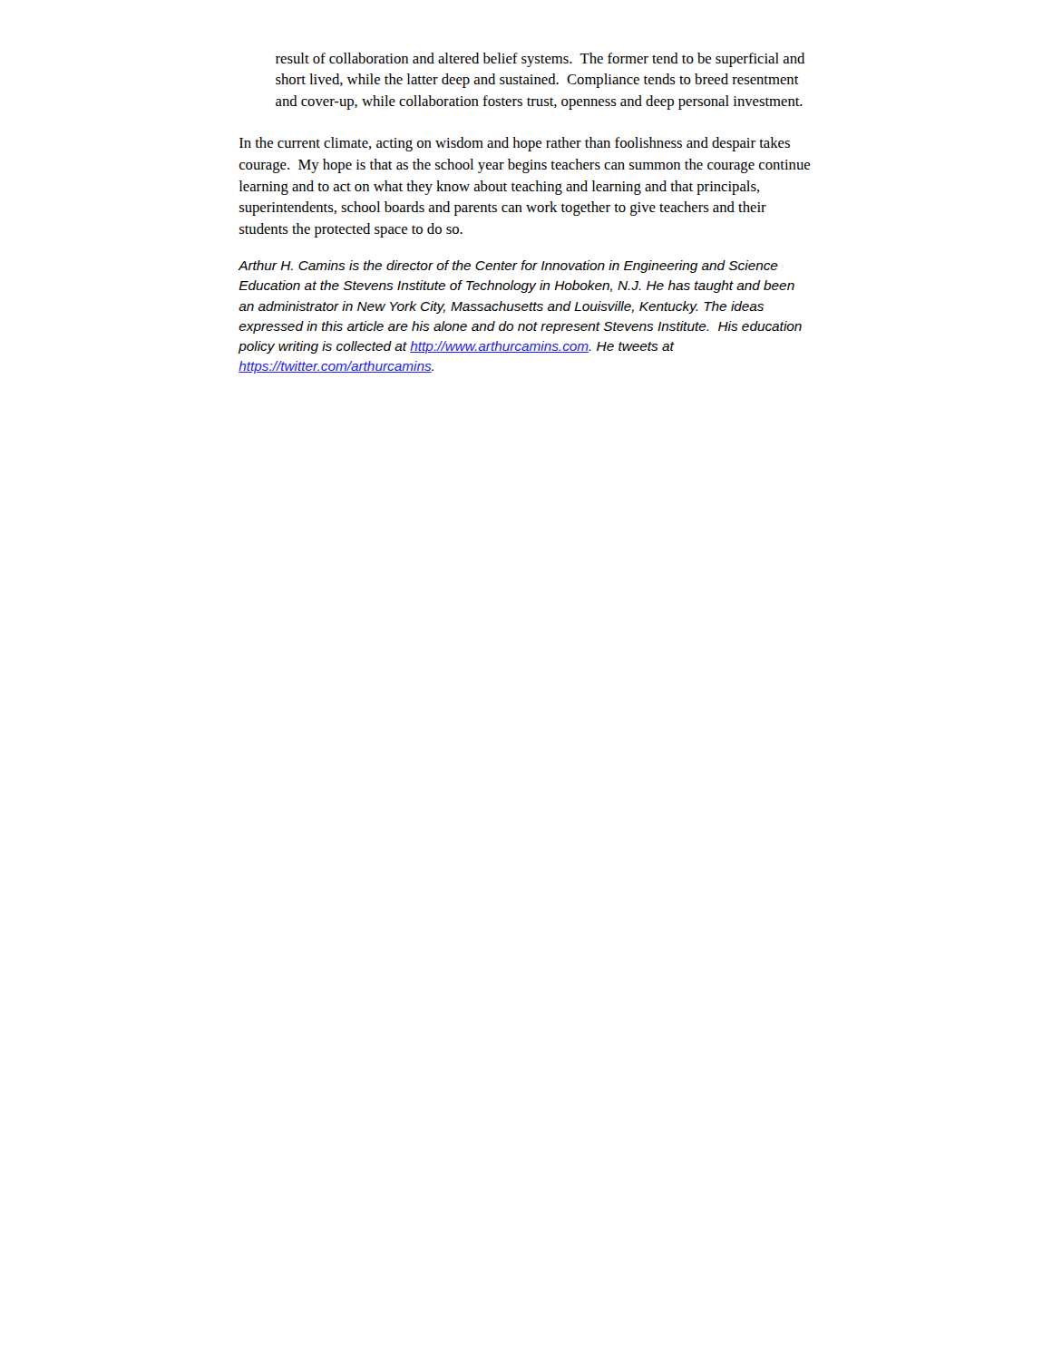result of collaboration and altered belief systems. The former tend to be superficial and short lived, while the latter deep and sustained. Compliance tends to breed resentment and cover-up, while collaboration fosters trust, openness and deep personal investment.
In the current climate, acting on wisdom and hope rather than foolishness and despair takes courage. My hope is that as the school year begins teachers can summon the courage continue learning and to act on what they know about teaching and learning and that principals, superintendents, school boards and parents can work together to give teachers and their students the protected space to do so.
Arthur H. Camins is the director of the Center for Innovation in Engineering and Science Education at the Stevens Institute of Technology in Hoboken, N.J. He has taught and been an administrator in New York City, Massachusetts and Louisville, Kentucky. The ideas expressed in this article are his alone and do not represent Stevens Institute. His education policy writing is collected at http://www.arthurcamins.com. He tweets at https://twitter.com/arthurcamins.